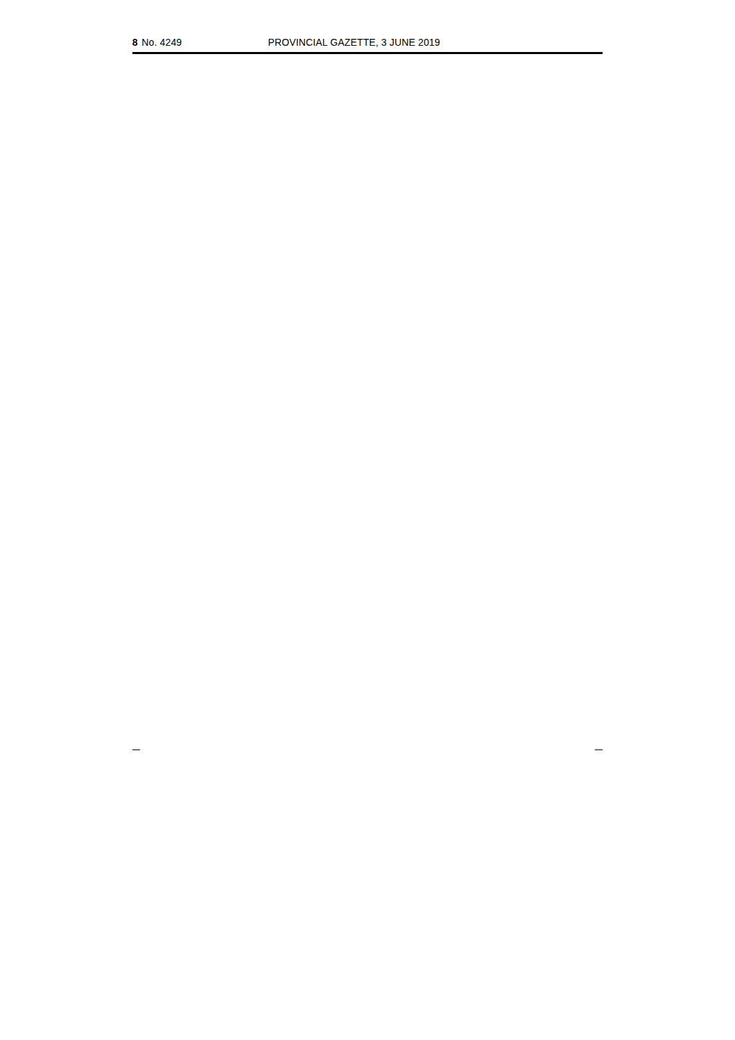8 No. 4249
PROVINCIAL GAZETTE, 3 JUNE 2019